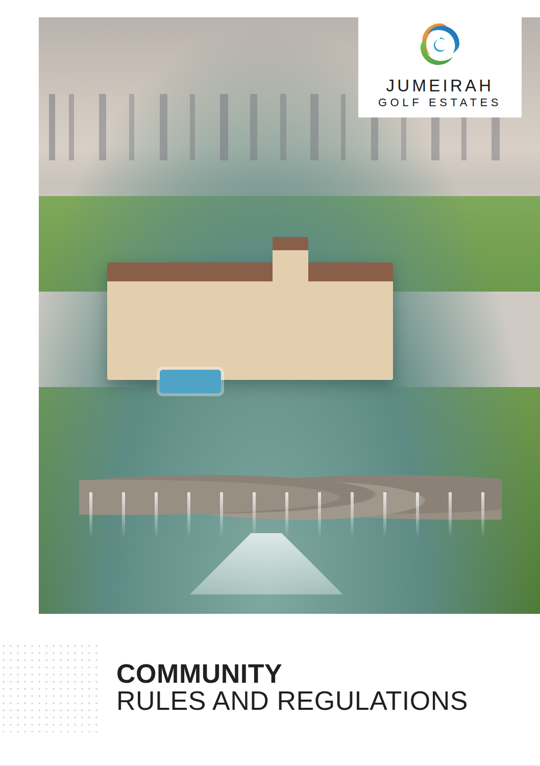JUMEIRAH
GOLF ESTATES
COMMUNITY
RULES AND REGULATIONS